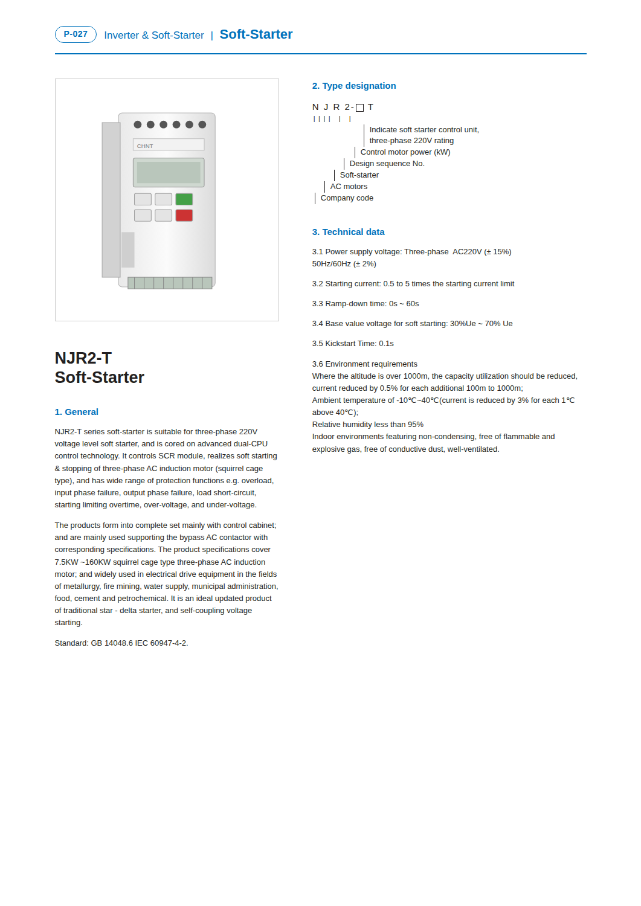P-027 Inverter & Soft-Starter | Soft-Starter
NJR2-T
Soft-Starter
1. General
NJR2-T series soft-starter is suitable for three-phase 220V voltage level soft starter, and is cored on advanced dual-CPU control technology. It controls SCR module, realizes soft starting & stopping of three-phase AC induction motor (squirrel cage type), and has wide range of protection functions e.g. overload, input phase failure, output phase failure, load short-circuit, starting limiting overtime, over-voltage, and under-voltage.
The products form into complete set mainly with control cabinet; and are mainly used supporting the bypass AC contactor with corresponding specifications. The product specifications cover 7.5KW ~160KW squirrel cage type three-phase AC induction motor; and widely used in electrical drive equipment in the fields of metallurgy, fire mining, water supply, municipal administration, food, cement and petrochemical. It is an ideal updated product of traditional star - delta starter, and self-coupling voltage starting.
Standard: GB 14048.6 IEC 60947-4-2.
2. Type designation
N J R 2- T
|||| | |
Indicate soft starter control unit,three-phase 220V rating
Control motor power (kW)
Design sequence No.
Soft-starter
AC motors
Company code
3. Technical data
3.1 Power supply voltage: Three-phase AC220V (± 15%)
50Hz/60Hz (± 2%)
3.2 Starting current: 0.5 to 5 times the starting current limit
3.3 Ramp-down time: 0s ~ 60s
3.4 Base value voltage for soft starting: 30%Ue ~ 70% Ue
3.5 Kickstart Time: 0.1s
3.6 Environment requirements
Where the altitude is over 1000m, the capacity utilization should be reduced, current reduced by 0.5% for each additional 100m to 1000m;
Ambient temperature of -10℃~40℃(current is reduced by 3% for each 1℃ above 40℃);
Relative humidity less than 95%
Indoor environments featuring non-condensing, free of flammable and explosive gas, free of conductive dust, well-ventilated.